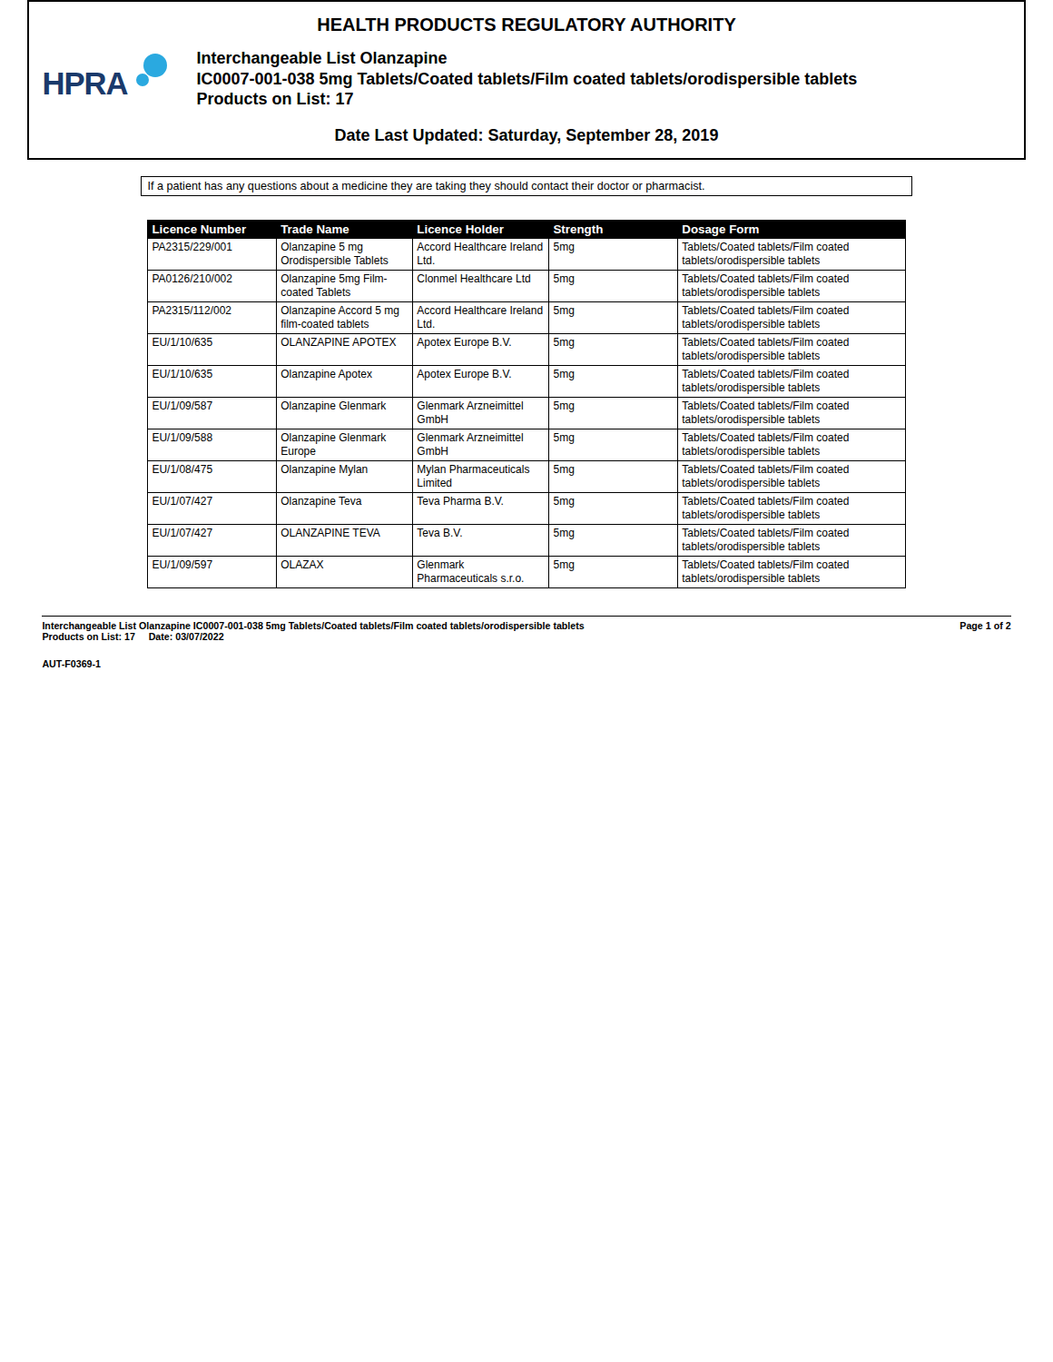HEALTH PRODUCTS REGULATORY AUTHORITY
HPRA
Interchangeable List Olanzapine
IC0007-001-038 5mg Tablets/Coated tablets/Film coated tablets/orodispersible tablets
Products on List: 17
Date Last Updated: Saturday, September 28, 2019
If a patient has any questions about a medicine they are taking they should contact their doctor or pharmacist.
| Licence Number | Trade Name | Licence Holder | Strength | Dosage Form |
| --- | --- | --- | --- | --- |
| PA2315/229/001 | Olanzapine 5 mg Orodispersible Tablets | Accord Healthcare Ireland Ltd. | 5mg | Tablets/Coated tablets/Film coated tablets/orodispersible tablets |
| PA0126/210/002 | Olanzapine 5mg Film-coated Tablets | Clonmel Healthcare Ltd | 5mg | Tablets/Coated tablets/Film coated tablets/orodispersible tablets |
| PA2315/112/002 | Olanzapine Accord 5 mg film-coated tablets | Accord Healthcare Ireland Ltd. | 5mg | Tablets/Coated tablets/Film coated tablets/orodispersible tablets |
| EU/1/10/635 | OLANZAPINE APOTEX | Apotex Europe B.V. | 5mg | Tablets/Coated tablets/Film coated tablets/orodispersible tablets |
| EU/1/10/635 | Olanzapine Apotex | Apotex Europe B.V. | 5mg | Tablets/Coated tablets/Film coated tablets/orodispersible tablets |
| EU/1/09/587 | Olanzapine Glenmark | Glenmark Arzneimittel GmbH | 5mg | Tablets/Coated tablets/Film coated tablets/orodispersible tablets |
| EU/1/09/588 | Olanzapine Glenmark Europe | Glenmark Arzneimittel GmbH | 5mg | Tablets/Coated tablets/Film coated tablets/orodispersible tablets |
| EU/1/08/475 | Olanzapine Mylan | Mylan Pharmaceuticals Limited | 5mg | Tablets/Coated tablets/Film coated tablets/orodispersible tablets |
| EU/1/07/427 | Olanzapine Teva | Teva Pharma B.V. | 5mg | Tablets/Coated tablets/Film coated tablets/orodispersible tablets |
| EU/1/07/427 | OLANZAPINE TEVA | Teva B.V. | 5mg | Tablets/Coated tablets/Film coated tablets/orodispersible tablets |
| EU/1/09/597 | OLAZAX | Glenmark Pharmaceuticals s.r.o. | 5mg | Tablets/Coated tablets/Film coated tablets/orodispersible tablets |
Interchangeable List Olanzapine IC0007-001-038 5mg Tablets/Coated tablets/Film coated tablets/orodispersible tablets
Products on List: 17 Date: 03/07/2022
Page 1 of 2
AUT-F0369-1